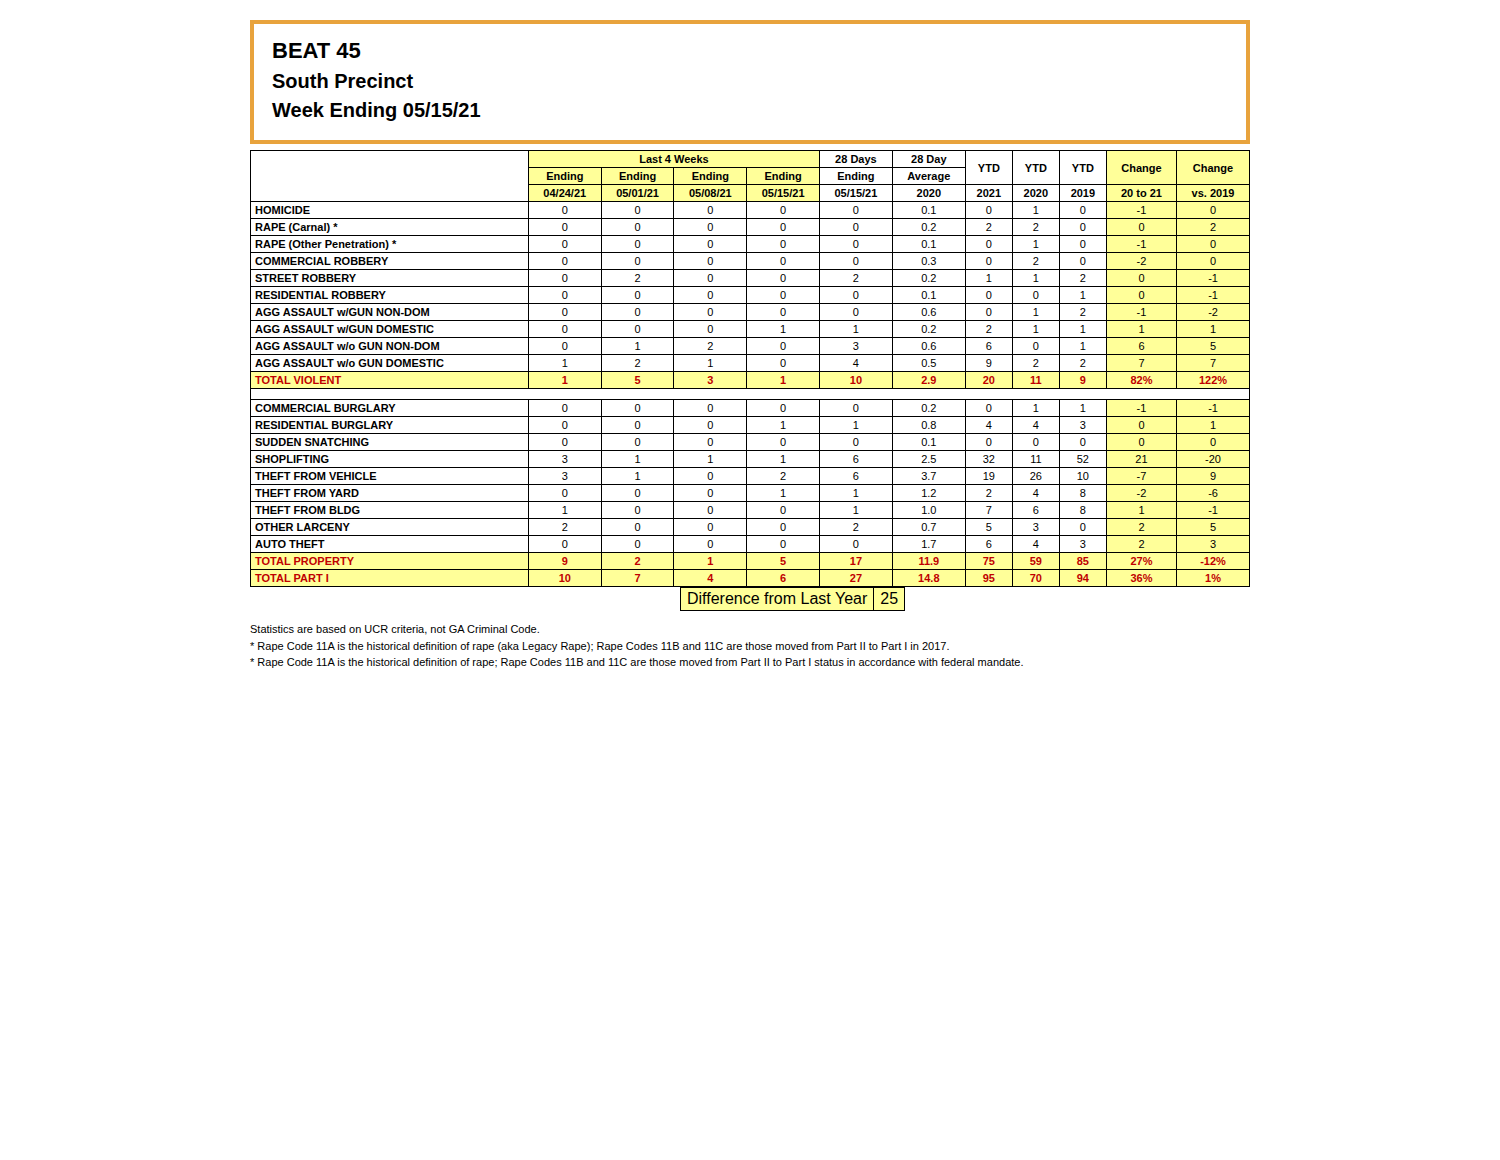BEAT 45
South Precinct
Week Ending 05/15/21
| | Last 4 Weeks | 28 Days | 28 Day | YTD | YTD | YTD | Change | Change |
| --- | --- | --- | --- | --- | --- | --- | --- | --- |
| Ending | Ending | Ending | Ending | Ending | Average |
| 04/24/21 | 05/01/21 | 05/08/21 | 05/15/21 | 05/15/21 | 2020 | 2021 | 2020 | 2019 | 20 to 21 | vs. 2019 |
| HOMICIDE | 0 | 0 | 0 | 0 | 0 | 0.1 | 0 | 1 | 0 | -1 | 0 |
| RAPE (Carnal) * | 0 | 0 | 0 | 0 | 0 | 0.2 | 2 | 2 | 0 | 0 | 2 |
| RAPE (Other Penetration) * | 0 | 0 | 0 | 0 | 0 | 0.1 | 0 | 1 | 0 | -1 | 0 |
| COMMERCIAL ROBBERY | 0 | 0 | 0 | 0 | 0 | 0.3 | 0 | 2 | 0 | -2 | 0 |
| STREET ROBBERY | 0 | 2 | 0 | 0 | 2 | 0.2 | 1 | 1 | 2 | 0 | -1 |
| RESIDENTIAL ROBBERY | 0 | 0 | 0 | 0 | 0 | 0.1 | 0 | 0 | 1 | 0 | -1 |
| AGG ASSAULT w/GUN NON-DOM | 0 | 0 | 0 | 0 | 0 | 0.6 | 0 | 1 | 2 | -1 | -2 |
| AGG ASSAULT w/GUN DOMESTIC | 0 | 0 | 0 | 1 | 1 | 0.2 | 2 | 1 | 1 | 1 | 1 |
| AGG ASSAULT w/o GUN NON-DOM | 0 | 1 | 2 | 0 | 3 | 0.6 | 6 | 0 | 1 | 6 | 5 |
| AGG ASSAULT w/o GUN DOMESTIC | 1 | 2 | 1 | 0 | 4 | 0.5 | 9 | 2 | 2 | 7 | 7 |
| TOTAL VIOLENT | 1 | 5 | 3 | 1 | 10 | 2.9 | 20 | 11 | 9 | 82% | 122% |
| COMMERCIAL BURGLARY | 0 | 0 | 0 | 0 | 0 | 0.2 | 0 | 1 | 1 | -1 | -1 |
| RESIDENTIAL BURGLARY | 0 | 0 | 0 | 1 | 1 | 0.8 | 4 | 4 | 3 | 0 | 1 |
| SUDDEN SNATCHING | 0 | 0 | 0 | 0 | 0 | 0.1 | 0 | 0 | 0 | 0 | 0 |
| SHOPLIFTING | 3 | 1 | 1 | 1 | 6 | 2.5 | 32 | 11 | 52 | 21 | -20 |
| THEFT FROM VEHICLE | 3 | 1 | 0 | 2 | 6 | 3.7 | 19 | 26 | 10 | -7 | 9 |
| THEFT FROM YARD | 0 | 0 | 0 | 1 | 1 | 1.2 | 2 | 4 | 8 | -2 | -6 |
| THEFT FROM BLDG | 1 | 0 | 0 | 0 | 1 | 1.0 | 7 | 6 | 8 | 1 | -1 |
| OTHER LARCENY | 2 | 0 | 0 | 0 | 2 | 0.7 | 5 | 3 | 0 | 2 | 5 |
| AUTO THEFT | 0 | 0 | 0 | 0 | 0 | 1.7 | 6 | 4 | 3 | 2 | 3 |
| TOTAL PROPERTY | 9 | 2 | 1 | 5 | 17 | 11.9 | 75 | 59 | 85 | 27% | -12% |
| TOTAL PART I | 10 | 7 | 4 | 6 | 27 | 14.8 | 95 | 70 | 94 | 36% | 1% |
| Difference from Last Year | 25 |
Statistics are based on UCR criteria, not GA Criminal Code.
* Rape Code 11A is the historical definition of rape (aka Legacy Rape); Rape Codes 11B and 11C are those moved from Part II to Part I in 2017.
* Rape Code 11A is the historical definition of rape; Rape Codes 11B and 11C are those moved from Part II to Part I status in accordance with federal mandate.